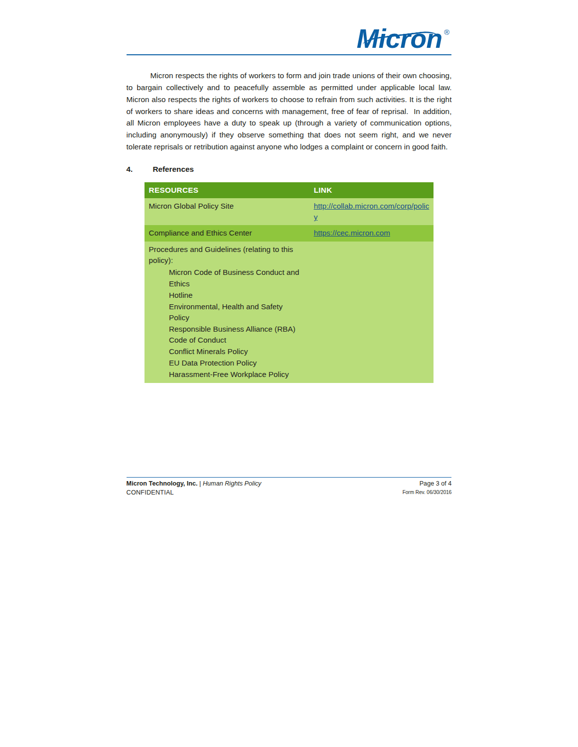Micron®
Micron respects the rights of workers to form and join trade unions of their own choosing, to bargain collectively and to peacefully assemble as permitted under applicable local law. Micron also respects the rights of workers to choose to refrain from such activities. It is the right of workers to share ideas and concerns with management, free of fear of reprisal. In addition, all Micron employees have a duty to speak up (through a variety of communication options, including anonymously) if they observe something that does not seem right, and we never tolerate reprisals or retribution against anyone who lodges a complaint or concern in good faith.
4. References
| RESOURCES | LINK |
| --- | --- |
| Micron Global Policy Site | http://collab.micron.com/corp/policy |
| Compliance and Ethics Center | https://cec.micron.com |
| Procedures and Guidelines (relating to this policy): Micron Code of Business Conduct and Ethics Hotline Environmental, Health and Safety Policy Responsible Business Alliance (RBA) Code of Conduct Conflict Minerals Policy EU Data Protection Policy Harassment-Free Workplace Policy | |
Micron Technology, Inc. | Human Rights Policy
CONFIDENTIAL
Page 3 of 4
Form Rev. 06/30/2016